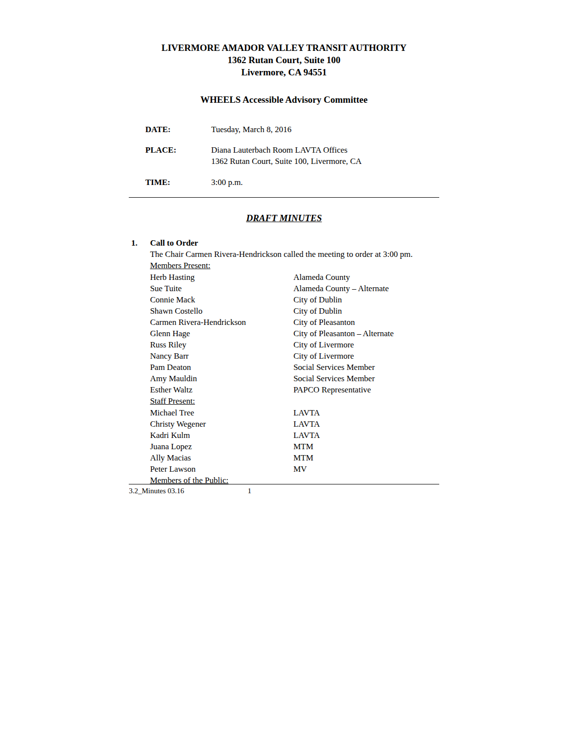LIVERMORE AMADOR VALLEY TRANSIT AUTHORITY
1362 Rutan Court, Suite 100
Livermore, CA 94551
WHEELS Accessible Advisory Committee
| DATE: | Tuesday, March 8, 2016 |
| PLACE: | Diana Lauterbach Room LAVTA Offices 1362 Rutan Court, Suite 100, Livermore, CA |
| TIME: | 3:00 p.m. |
DRAFT MINUTES
1.
Call to Order
The Chair Carmen Rivera-Hendrickson called the meeting to order at 3:00 pm.
Members Present:
| Herb Hasting | Alameda County |
| Sue Tuite | Alameda County – Alternate |
| Connie Mack | City of Dublin |
| Shawn Costello | City of Dublin |
| Carmen Rivera-Hendrickson | City of Pleasanton |
| Glenn Hage | City of Pleasanton – Alternate |
| Russ Riley | City of Livermore |
| Nancy Barr | City of Livermore |
| Pam Deaton | Social Services Member |
| Amy Mauldin | Social Services Member |
| Esther Waltz | PAPCO Representative |
Staff Present:
| Michael Tree | LAVTA |
| Christy Wegener | LAVTA |
| Kadri Kulm | LAVTA |
| Juana Lopez | MTM |
| Ally Macias | MTM |
| Peter Lawson | MV |
Members of the Public:
3.2_Minutes 03.16
1